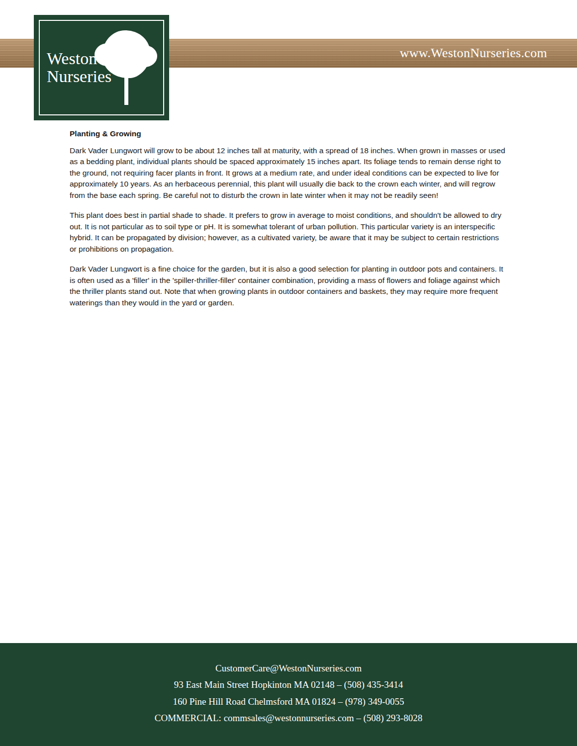www.WestonNurseries.com
Weston
Nurseries
Planting & Growing
Dark Vader Lungwort will grow to be about 12 inches tall at maturity, with a spread of 18 inches. When grown in masses or used as a bedding plant, individual plants should be spaced approximately 15 inches apart. Its foliage tends to remain dense right to the ground, not requiring facer plants in front. It grows at a medium rate, and under ideal conditions can be expected to live for approximately 10 years. As an herbaceous perennial, this plant will usually die back to the crown each winter, and will regrow from the base each spring. Be careful not to disturb the crown in late winter when it may not be readily seen!
This plant does best in partial shade to shade. It prefers to grow in average to moist conditions, and shouldn't be allowed to dry out. It is not particular as to soil type or pH. It is somewhat tolerant of urban pollution. This particular variety is an interspecific hybrid. It can be propagated by division; however, as a cultivated variety, be aware that it may be subject to certain restrictions or prohibitions on propagation.
Dark Vader Lungwort is a fine choice for the garden, but it is also a good selection for planting in outdoor pots and containers. It is often used as a 'filler' in the 'spiller-thriller-filler' container combination, providing a mass of flowers and foliage against which the thriller plants stand out. Note that when growing plants in outdoor containers and baskets, they may require more frequent waterings than they would in the yard or garden.
CustomerCare@WestonNurseries.com
93 East Main Street Hopkinton MA 02148 – (508) 435-3414
160 Pine Hill Road Chelmsford MA 01824 – (978) 349-0055
COMMERCIAL: commsales@westonnurseries.com – (508) 293-8028